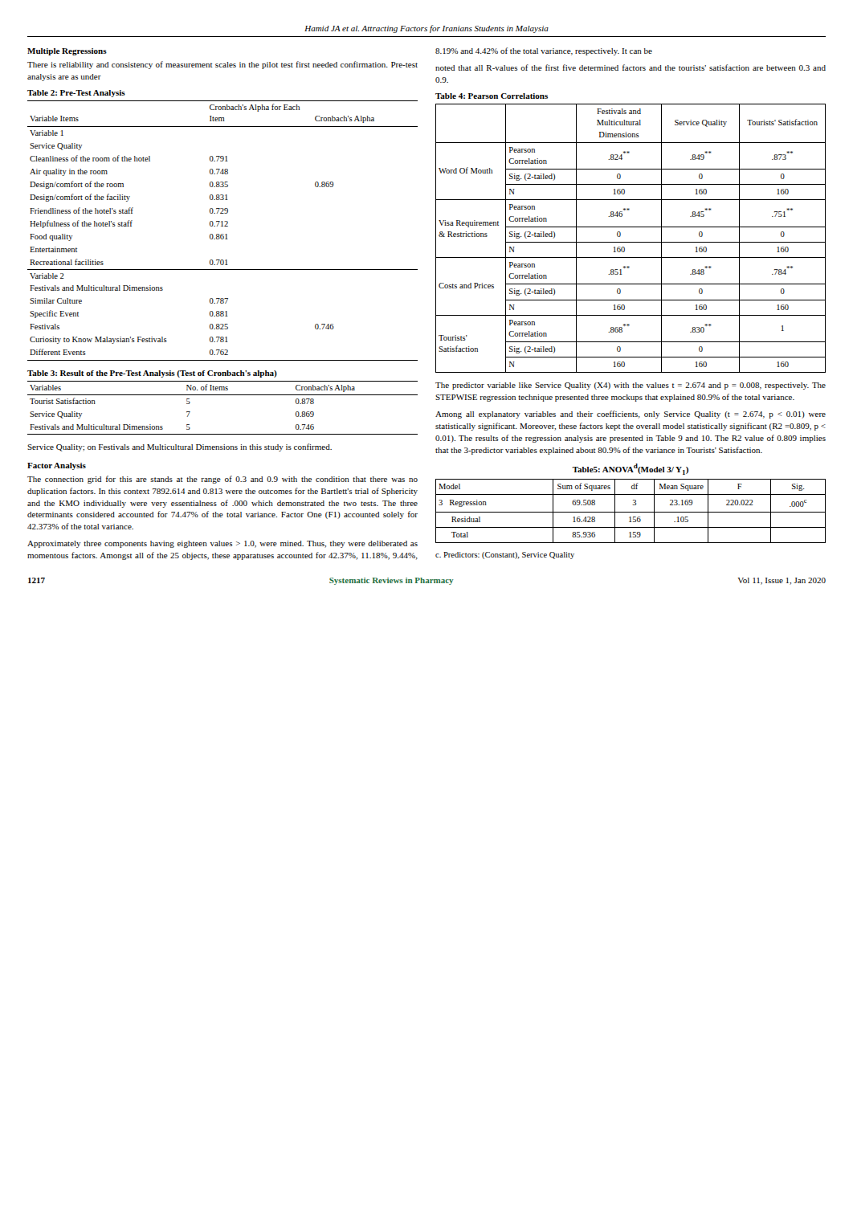Hamid JA et al. Attracting Factors for Iranians Students in Malaysia
Multiple Regressions
There is reliability and consistency of measurement scales in the pilot test first needed confirmation. Pre-test analysis are as under
Table 2: Pre-Test Analysis
| Variable Items | Cronbach's Alpha for Each Item | Cronbach's Alpha |
| --- | --- | --- |
| Variable 1 | | |
| Service Quality | | |
| Cleanliness of the room of the hotel | 0.791 | |
| Air quality in the room | 0.748 | |
| Design/comfort of the room | 0.835 | 0.869 |
| Design/comfort of the facility | 0.831 | |
| Friendliness of the hotel's staff | 0.729 | |
| Helpfulness of the hotel's staff | 0.712 | |
| Food quality | 0.861 | |
| Entertainment | | |
| Recreational facilities | 0.701 | |
| Variable 2 Festivals and Multicultural Dimensions | | |
| Similar Culture | 0.787 | |
| Specific Event | 0.881 | |
| Festivals | 0.825 | 0.746 |
| Curiosity to Know Malaysian's Festivals | 0.781 | |
| Different Events | 0.762 | |
Table 3: Result of the Pre-Test Analysis (Test of Cronbach's alpha)
| Variables | No. of Items | Cronbach's Alpha |
| --- | --- | --- |
| Tourist Satisfaction | 5 | 0.878 |
| Service Quality | 7 | 0.869 |
| Festivals and Multicultural Dimensions | 5 | 0.746 |
Service Quality; on Festivals and Multicultural Dimensions in this study is confirmed.
Factor Analysis
The connection grid for this are stands at the range of 0.3 and 0.9 with the condition that there was no duplication factors. In this context 7892.614 and 0.813 were the outcomes for the Bartlett's trial of Sphericity and the KMO individually were very essentialness of .000 which demonstrated the two tests. The three determinants considered accounted for 74.47% of the total variance. Factor One (F1) accounted solely for 42.373% of the total variance.
Approximately three components having eighteen values > 1.0, were mined. Thus, they were deliberated as momentous factors. Amongst all of the 25 objects, these apparatuses accounted for 42.37%, 11.18%, 9.44%, 8.19% and 4.42% of the total variance, respectively. It can be
noted that all R-values of the first five determined factors and the tourists' satisfaction are between 0.3 and 0.9.
Table 4: Pearson Correlations
| | | Festivals and Multicultural Dimensions | Service Quality | Tourists' Satisfaction |
| --- | --- | --- | --- | --- |
| Word Of Mouth | Pearson Correlation | .824 ** | .849 ** | .873 ** |
| Sig. (2-tailed) | 0 | 0 | 0 |
| N | 160 | 160 | 160 |
| Visa Requirement & Restrictions | Pearson Correlation | .846 ** | .845 ** | .751 ** |
| Sig. (2-tailed) | 0 | 0 | 0 |
| N | 160 | 160 | 160 |
| Costs and Prices | Pearson Correlation | .851 ** | .848 ** | .784 ** |
| Sig. (2-tailed) | 0 | 0 | 0 |
| N | 160 | 160 | 160 |
| Tourists' Satisfaction | Pearson Correlation | .868 ** | .830 ** | 1 |
| Sig. (2-tailed) | 0 | 0 | |
| N | 160 | 160 | 160 |
The predictor variable like Service Quality (X4) with the values t = 2.674 and p = 0.008, respectively. The STEPWISE regression technique presented three mockups that explained 80.9% of the total variance.
Among all explanatory variables and their coefficients, only Service Quality (t = 2.674, p < 0.01) were statistically significant. Moreover, these factors kept the overall model statistically significant (R2 =0.809, p < 0.01). The results of the regression analysis are presented in Table 9 and 10. The R2 value of 0.809 implies that the 3-predictor variables explained about 80.9% of the variance in Tourists' Satisfaction.
Table5: ANOVAd(Model 3/ Y1)
| Model | Sum of Squares | df | Mean Square | F | Sig. |
| --- | --- | --- | --- | --- | --- |
| 3 Regression | 69.508 | 3 | 23.169 | 220.022 | .000 c |
| Residual | 16.428 | 156 | .105 | | |
| Total | 85.936 | 159 | | | |
c. Predictors: (Constant), Service Quality
1217
Systematic Reviews in Pharmacy
Vol 11, Issue 1, Jan 2020